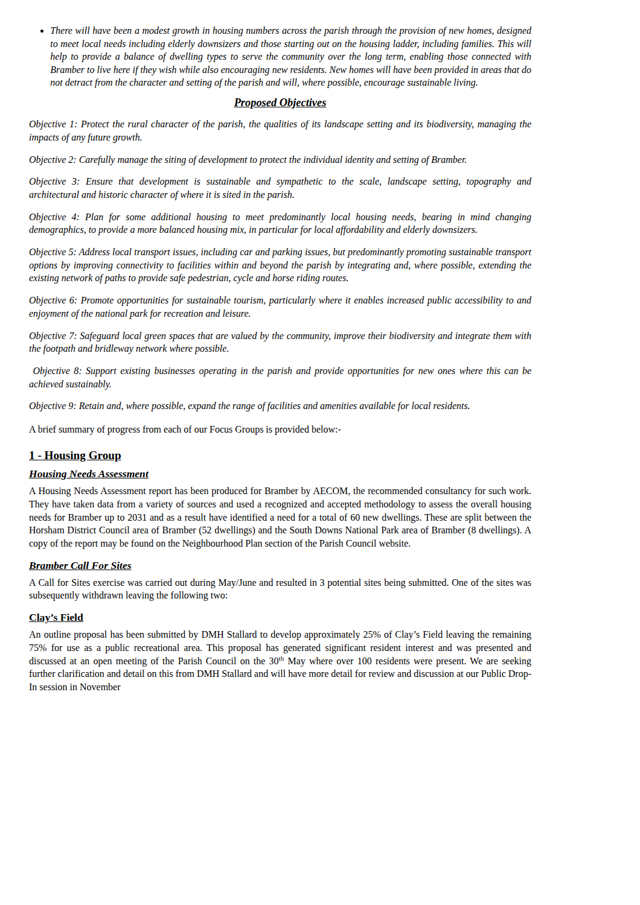There will have been a modest growth in housing numbers across the parish through the provision of new homes, designed to meet local needs including elderly downsizers and those starting out on the housing ladder, including families. This will help to provide a balance of dwelling types to serve the community over the long term, enabling those connected with Bramber to live here if they wish while also encouraging new residents. New homes will have been provided in areas that do not detract from the character and setting of the parish and will, where possible, encourage sustainable living.
Proposed Objectives
Objective 1: Protect the rural character of the parish, the qualities of its landscape setting and its biodiversity, managing the impacts of any future growth.
Objective 2: Carefully manage the siting of development to protect the individual identity and setting of Bramber.
Objective 3: Ensure that development is sustainable and sympathetic to the scale, landscape setting, topography and architectural and historic character of where it is sited in the parish.
Objective 4: Plan for some additional housing to meet predominantly local housing needs, bearing in mind changing demographics, to provide a more balanced housing mix, in particular for local affordability and elderly downsizers.
Objective 5: Address local transport issues, including car and parking issues, but predominantly promoting sustainable transport options by improving connectivity to facilities within and beyond the parish by integrating and, where possible, extending the existing network of paths to provide safe pedestrian, cycle and horse riding routes.
Objective 6: Promote opportunities for sustainable tourism, particularly where it enables increased public accessibility to and enjoyment of the national park for recreation and leisure.
Objective 7: Safeguard local green spaces that are valued by the community, improve their biodiversity and integrate them with the footpath and bridleway network where possible.
Objective 8: Support existing businesses operating in the parish and provide opportunities for new ones where this can be achieved sustainably.
Objective 9: Retain and, where possible, expand the range of facilities and amenities available for local residents.
A brief summary of progress from each of our Focus Groups is provided below:-
1 - Housing Group
Housing Needs Assessment
A Housing Needs Assessment report has been produced for Bramber by AECOM, the recommended consultancy for such work. They have taken data from a variety of sources and used a recognized and accepted methodology to assess the overall housing needs for Bramber up to 2031 and as a result have identified a need for a total of 60 new dwellings. These are split between the Horsham District Council area of Bramber (52 dwellings) and the South Downs National Park area of Bramber (8 dwellings). A copy of the report may be found on the Neighbourhood Plan section of the Parish Council website.
Bramber Call For Sites
A Call for Sites exercise was carried out during May/June and resulted in 3 potential sites being submitted. One of the sites was subsequently withdrawn leaving the following two:
Clay’s Field
An outline proposal has been submitted by DMH Stallard to develop approximately 25% of Clay’s Field leaving the remaining 75% for use as a public recreational area. This proposal has generated significant resident interest and was presented and discussed at an open meeting of the Parish Council on the 30th May where over 100 residents were present. We are seeking further clarification and detail on this from DMH Stallard and will have more detail for review and discussion at our Public Drop-In session in November